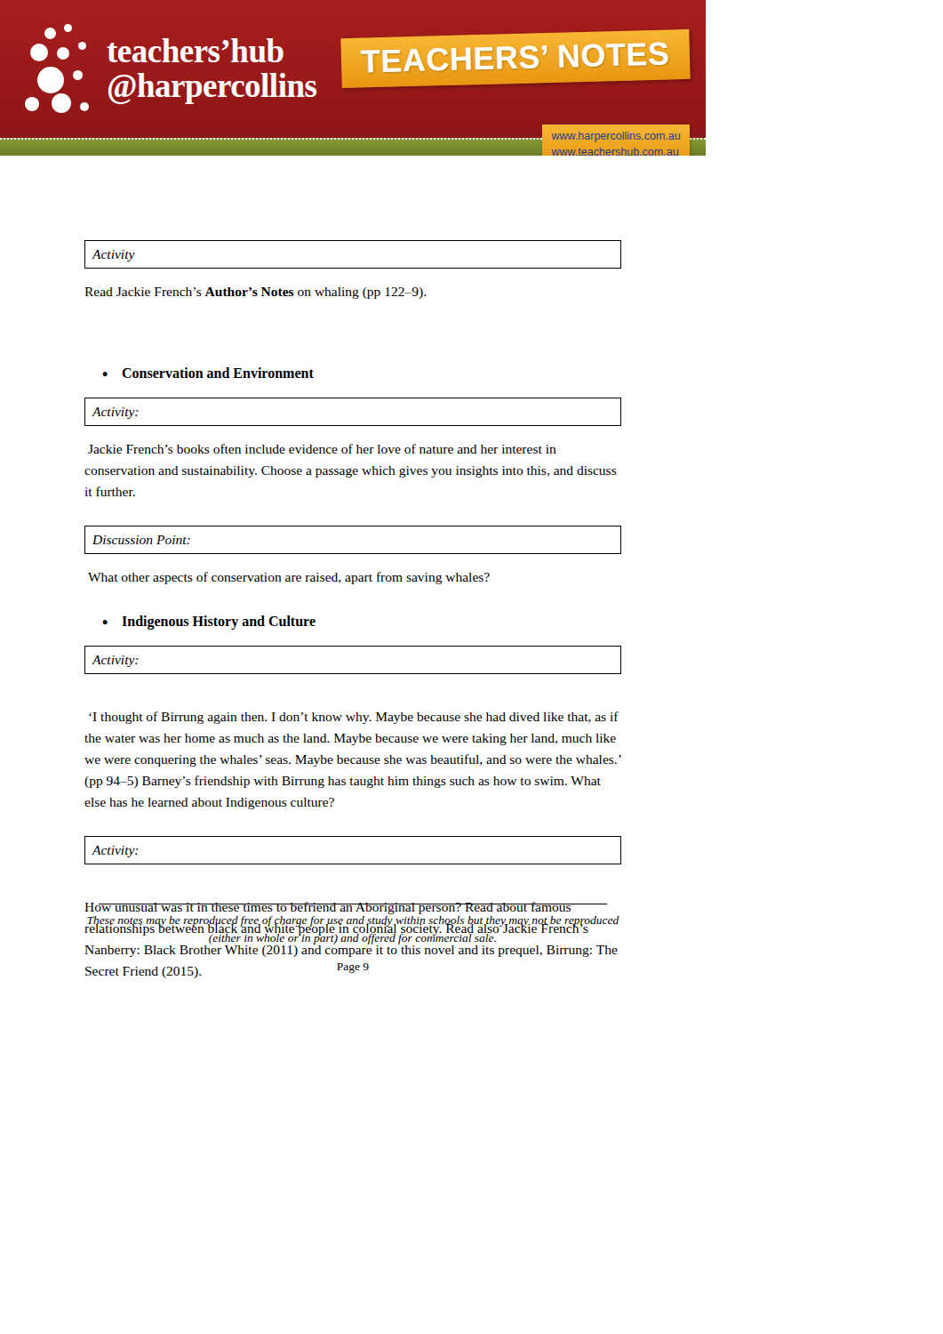teachers’hub
@harpercollins
TEACHERS’ NOTES
www.harpercollins.com.au
www.teachershub.com.au
Activity
Read Jackie French’s Author’s Notes on whaling (pp 122–9).
Conservation and Environment
Activity:
Jackie French’s books often include evidence of her love of nature and her interest in conservation and sustainability. Choose a passage which gives you insights into this, and discuss it further.
Discussion Point:
What other aspects of conservation are raised, apart from saving whales?
Indigenous History and Culture
Activity:
‘I thought of Birrung again then. I don’t know why. Maybe because she had dived like that, as if the water was her home as much as the land. Maybe because we were taking her land, much like we were conquering the whales’ seas. Maybe because she was beautiful, and so were the whales.’ (pp 94–5) Barney’s friendship with Birrung has taught him things such as how to swim. What else has he learned about Indigenous culture?
Activity:
How unusual was it in these times to befriend an Aboriginal person? Read about famous relationships between black and white people in colonial society. Read also Jackie French’s Nanberry: Black Brother White (2011) and compare it to this novel and its prequel, Birrung: The Secret Friend (2015).
These notes may be reproduced free of charge for use and study within schools but they may not be reproduced (either in whole or in part) and offered for commercial sale.
Page 9